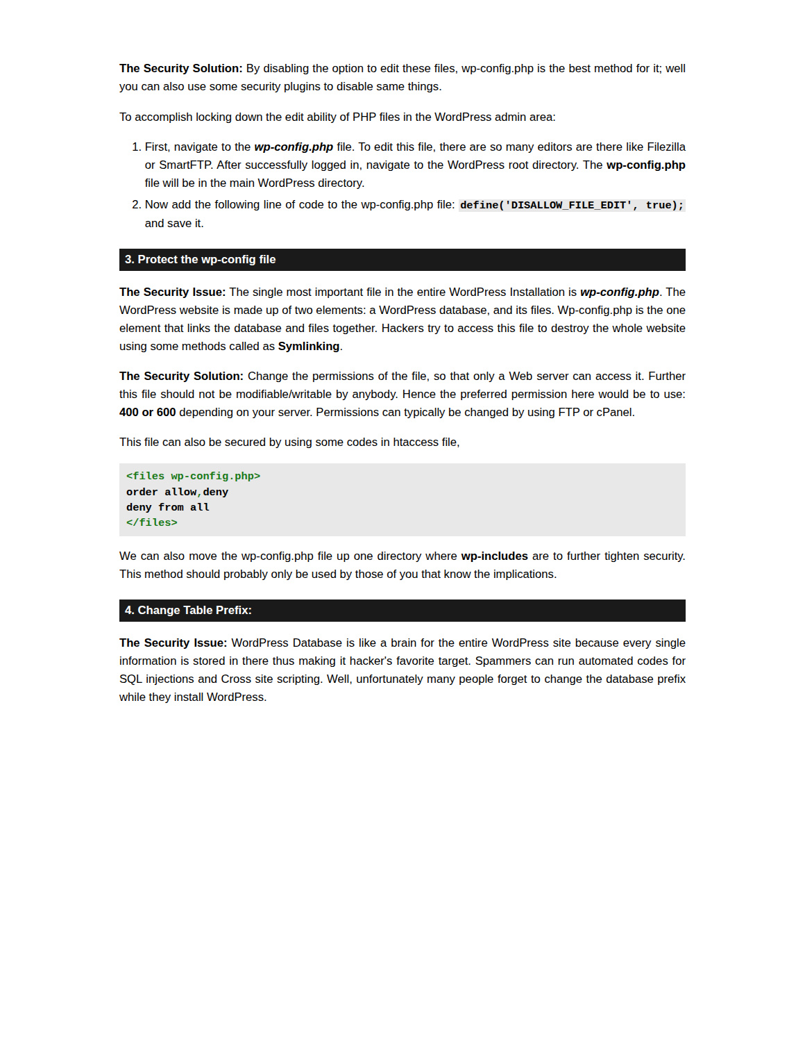The Security Solution: By disabling the option to edit these files, wp-config.php is the best method for it; well you can also use some security plugins to disable same things.
To accomplish locking down the edit ability of PHP files in the WordPress admin area:
First, navigate to the wp-config.php file. To edit this file, there are so many editors are there like Filezilla or SmartFTP. After successfully logged in, navigate to the WordPress root directory. The wp-config.php file will be in the main WordPress directory.
Now add the following line of code to the wp-config.php file: define('DISALLOW_FILE_EDIT', true); and save it.
3. Protect the wp-config file
The Security Issue: The single most important file in the entire WordPress Installation is wp-config.php. The WordPress website is made up of two elements: a WordPress database, and its files. Wp-config.php is the one element that links the database and files together. Hackers try to access this file to destroy the whole website using some methods called as Symlinking.
The Security Solution: Change the permissions of the file, so that only a Web server can access it. Further this file should not be modifiable/writable by anybody. Hence the preferred permission here would be to use: 400 or 600 depending on your server. Permissions can typically be changed by using FTP or cPanel.
This file can also be secured by using some codes in htaccess file,
<files wp-config.php>
order allow, deny
deny from all
</files>
We can also move the wp-config.php file up one directory where wp-includes are to further tighten security. This method should probably only be used by those of you that know the implications.
4. Change Table Prefix:
The Security Issue: WordPress Database is like a brain for the entire WordPress site because every single information is stored in there thus making it hacker's favorite target. Spammers can run automated codes for SQL injections and Cross site scripting. Well, unfortunately many people forget to change the database prefix while they install WordPress.